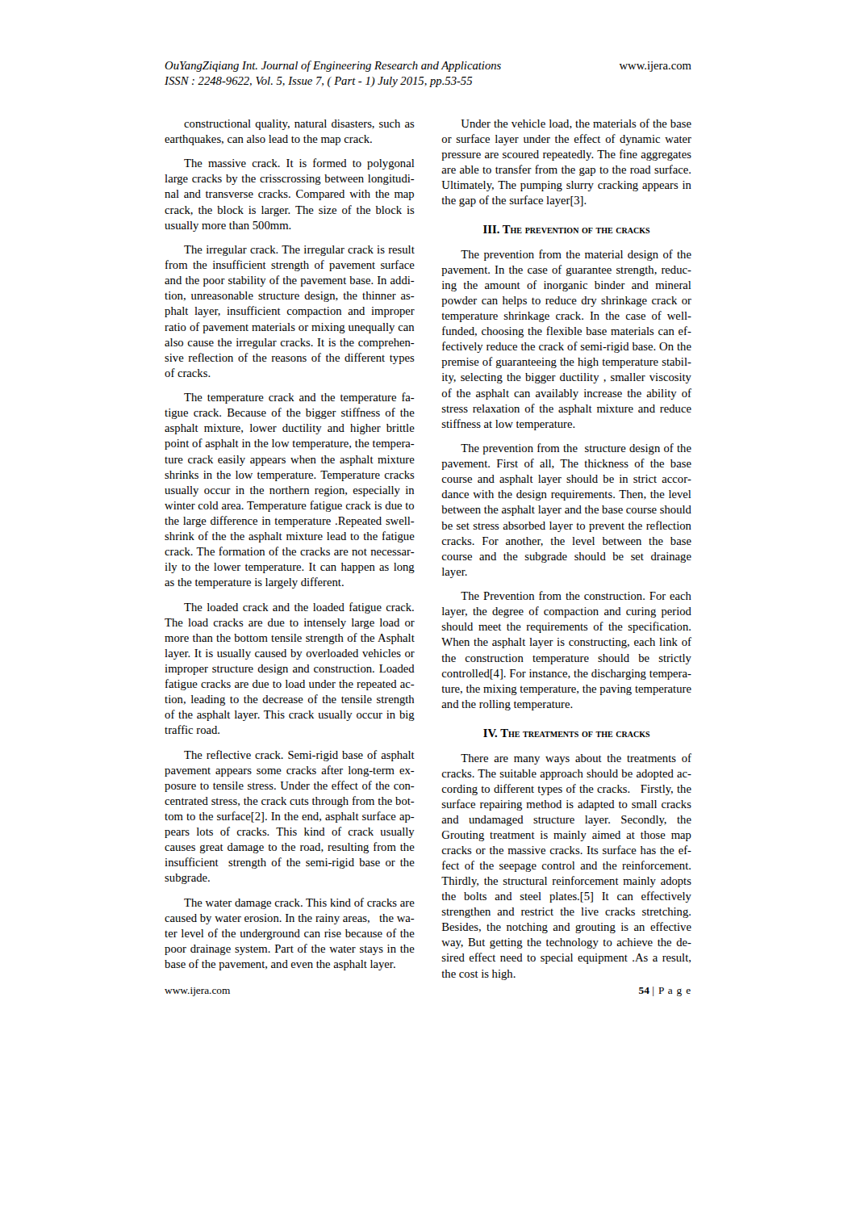OuYangZiqiang Int. Journal of Engineering Research and Applications www.ijera.com
ISSN : 2248-9622, Vol. 5, Issue 7, ( Part - 1) July 2015, pp.53-55
constructional quality, natural disasters, such as earthquakes, can also lead to the map crack.
The massive crack. It is formed to polygonal large cracks by the crisscrossing between longitudinal and transverse cracks. Compared with the map crack, the block is larger. The size of the block is usually more than 500mm.
The irregular crack. The irregular crack is result from the insufficient strength of pavement surface and the poor stability of the pavement base. In addition, unreasonable structure design, the thinner asphalt layer, insufficient compaction and improper ratio of pavement materials or mixing unequally can also cause the irregular cracks. It is the comprehensive reflection of the reasons of the different types of cracks.
The temperature crack and the temperature fatigue crack. Because of the bigger stiffness of the asphalt mixture, lower ductility and higher brittle point of asphalt in the low temperature, the temperature crack easily appears when the asphalt mixture shrinks in the low temperature. Temperature cracks usually occur in the northern region, especially in winter cold area. Temperature fatigue crack is due to the large difference in temperature .Repeated swell-shrink of the the asphalt mixture lead to the fatigue crack. The formation of the cracks are not necessarily to the lower temperature. It can happen as long as the temperature is largely different.
The loaded crack and the loaded fatigue crack. The load cracks are due to intensely large load or more than the bottom tensile strength of the Asphalt layer. It is usually caused by overloaded vehicles or improper structure design and construction. Loaded fatigue cracks are due to load under the repeated action, leading to the decrease of the tensile strength of the asphalt layer. This crack usually occur in big traffic road.
The reflective crack. Semi-rigid base of asphalt pavement appears some cracks after long-term exposure to tensile stress. Under the effect of the concentrated stress, the crack cuts through from the bottom to the surface[2]. In the end, asphalt surface appears lots of cracks. This kind of crack usually causes great damage to the road, resulting from the insufficient strength of the semi-rigid base or the subgrade.
The water damage crack. This kind of cracks are caused by water erosion. In the rainy areas, the water level of the underground can rise because of the poor drainage system. Part of the water stays in the base of the pavement, and even the asphalt layer.
Under the vehicle load, the materials of the base or surface layer under the effect of dynamic water pressure are scoured repeatedly. The fine aggregates are able to transfer from the gap to the road surface. Ultimately, The pumping slurry cracking appears in the gap of the surface layer[3].
III. The prevention of the cracks
The prevention from the material design of the pavement. In the case of guarantee strength, reducing the amount of inorganic binder and mineral powder can helps to reduce dry shrinkage crack or temperature shrinkage crack. In the case of well-funded, choosing the flexible base materials can effectively reduce the crack of semi-rigid base. On the premise of guaranteeing the high temperature stability, selecting the bigger ductility , smaller viscosity of the asphalt can availably increase the ability of stress relaxation of the asphalt mixture and reduce stiffness at low temperature.
The prevention from the structure design of the pavement. First of all, The thickness of the base course and asphalt layer should be in strict accordance with the design requirements. Then, the level between the asphalt layer and the base course should be set stress absorbed layer to prevent the reflection cracks. For another, the level between the base course and the subgrade should be set drainage layer.
The Prevention from the construction. For each layer, the degree of compaction and curing period should meet the requirements of the specification. When the asphalt layer is constructing, each link of the construction temperature should be strictly controlled[4]. For instance, the discharging temperature, the mixing temperature, the paving temperature and the rolling temperature.
IV. The treatments of the cracks
There are many ways about the treatments of cracks. The suitable approach should be adopted according to different types of the cracks. Firstly, the surface repairing method is adapted to small cracks and undamaged structure layer. Secondly, the Grouting treatment is mainly aimed at those map cracks or the massive cracks. Its surface has the effect of the seepage control and the reinforcement. Thirdly, the structural reinforcement mainly adopts the bolts and steel plates.[5] It can effectively strengthen and restrict the live cracks stretching. Besides, the notching and grouting is an effective way, But getting the technology to achieve the desired effect need to special equipment .As a result, the cost is high.
www.ijera.com 54 | P a g e